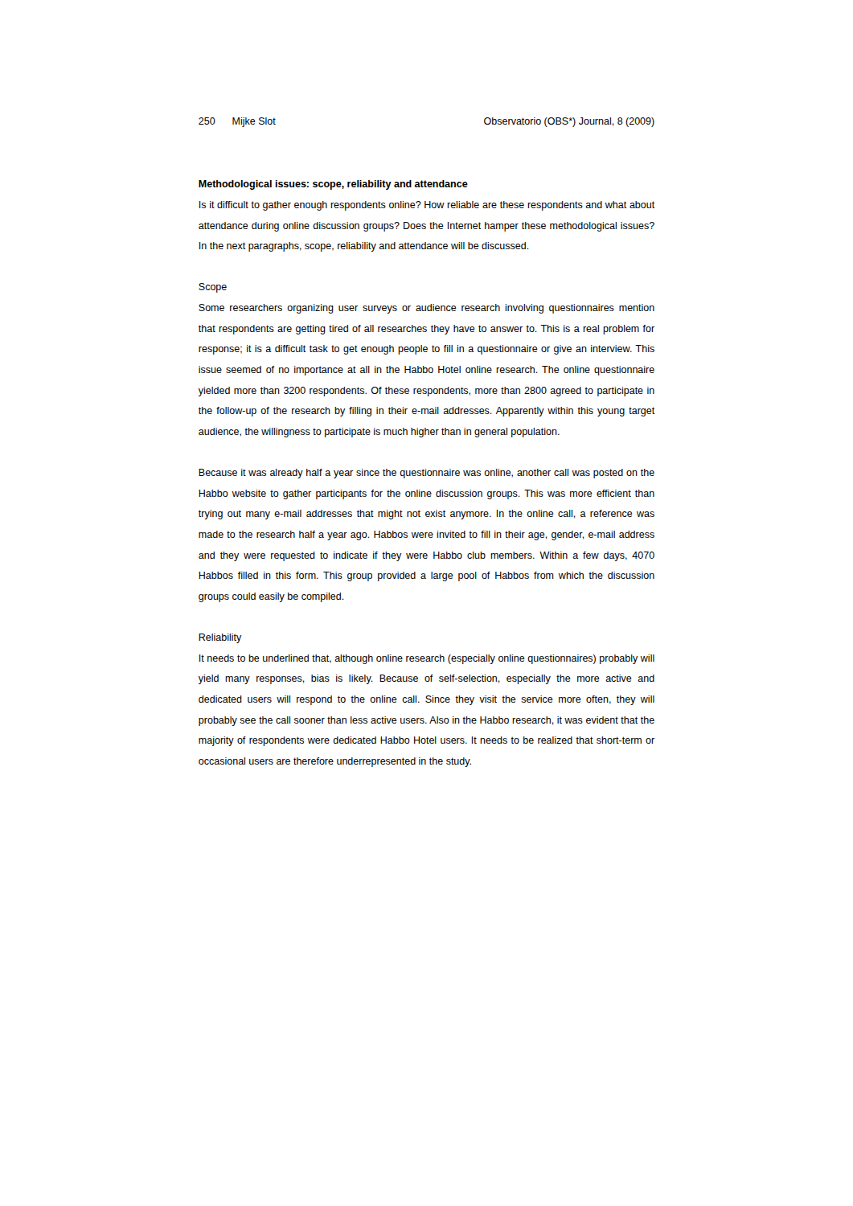250 Mijke Slot
Observatorio (OBS*) Journal, 8 (2009)
Methodological issues: scope, reliability and attendance
Is it difficult to gather enough respondents online? How reliable are these respondents and what about attendance during online discussion groups? Does the Internet hamper these methodological issues? In the next paragraphs, scope, reliability and attendance will be discussed.
Scope
Some researchers organizing user surveys or audience research involving questionnaires mention that respondents are getting tired of all researches they have to answer to. This is a real problem for response; it is a difficult task to get enough people to fill in a questionnaire or give an interview. This issue seemed of no importance at all in the Habbo Hotel online research. The online questionnaire yielded more than 3200 respondents. Of these respondents, more than 2800 agreed to participate in the follow-up of the research by filling in their e-mail addresses. Apparently within this young target audience, the willingness to participate is much higher than in general population.
Because it was already half a year since the questionnaire was online, another call was posted on the Habbo website to gather participants for the online discussion groups. This was more efficient than trying out many e-mail addresses that might not exist anymore. In the online call, a reference was made to the research half a year ago. Habbos were invited to fill in their age, gender, e-mail address and they were requested to indicate if they were Habbo club members. Within a few days, 4070 Habbos filled in this form. This group provided a large pool of Habbos from which the discussion groups could easily be compiled.
Reliability
It needs to be underlined that, although online research (especially online questionnaires) probably will yield many responses, bias is likely. Because of self-selection, especially the more active and dedicated users will respond to the online call. Since they visit the service more often, they will probably see the call sooner than less active users. Also in the Habbo research, it was evident that the majority of respondents were dedicated Habbo Hotel users. It needs to be realized that short-term or occasional users are therefore underrepresented in the study.